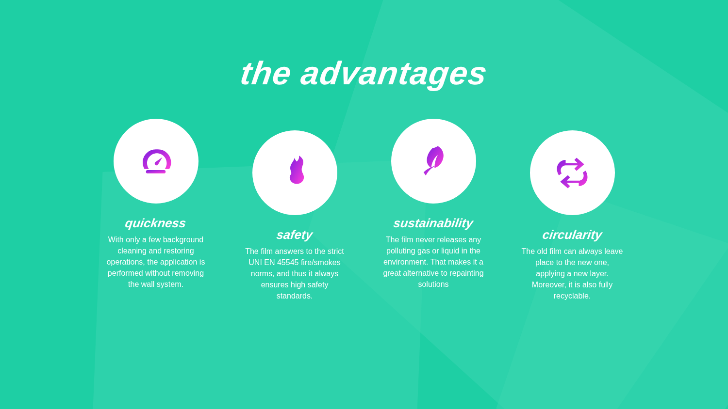the advantages
quickness
With only a few background cleaning and restoring operations, the application is performed without removing the wall system.
safety
The film answers to the strict UNI EN 45545 fire/smokes norms, and thus it always ensures high safety standards.
sustainability
The film never releases any polluting gas or liquid in the environment. That makes it a great alternative to repainting solutions
circularity
The old film can always leave place to the new one, applying a new layer. Moreover, it is also fully recyclable.